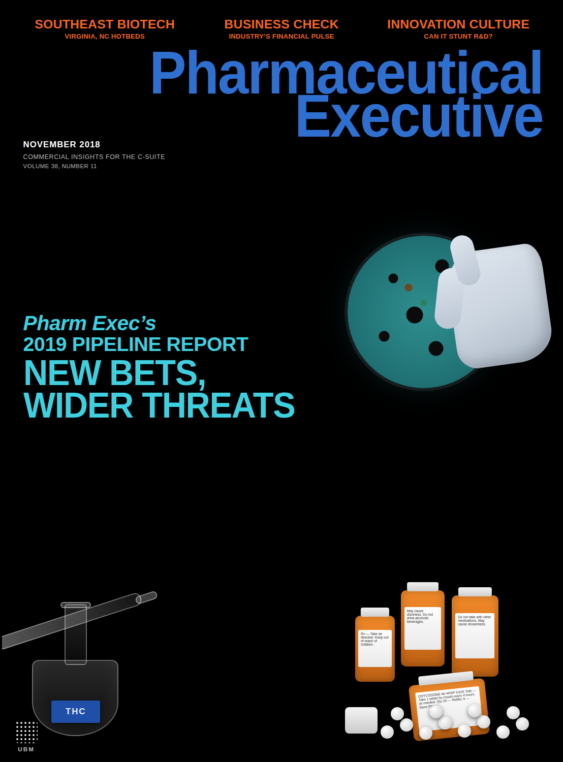Southeast Biotech
Virginia, NC Hotbeds
Business Check
Industry’s Financial Pulse
Innovation Culture
Can It Stunt R&D?
Pharmaceutical Executive
November 2018
Commercial Insights for the C-Suite
Volume 38, Number 11
Pharm Exec’s
2019 Pipeline Report
New Bets,
Wider Threats
THC
Rx — Take as directed. Keep out of reach of children.
May cause dizziness. Do not drink alcoholic beverages.
Do not take with other medications. May cause drowsiness.
OXYCODONE W/ APAP 5/325 TAB — Take 1 tablet by mouth every 4 hours as needed. Qty 20 — Refills: 0 — Store Phone:
UBM